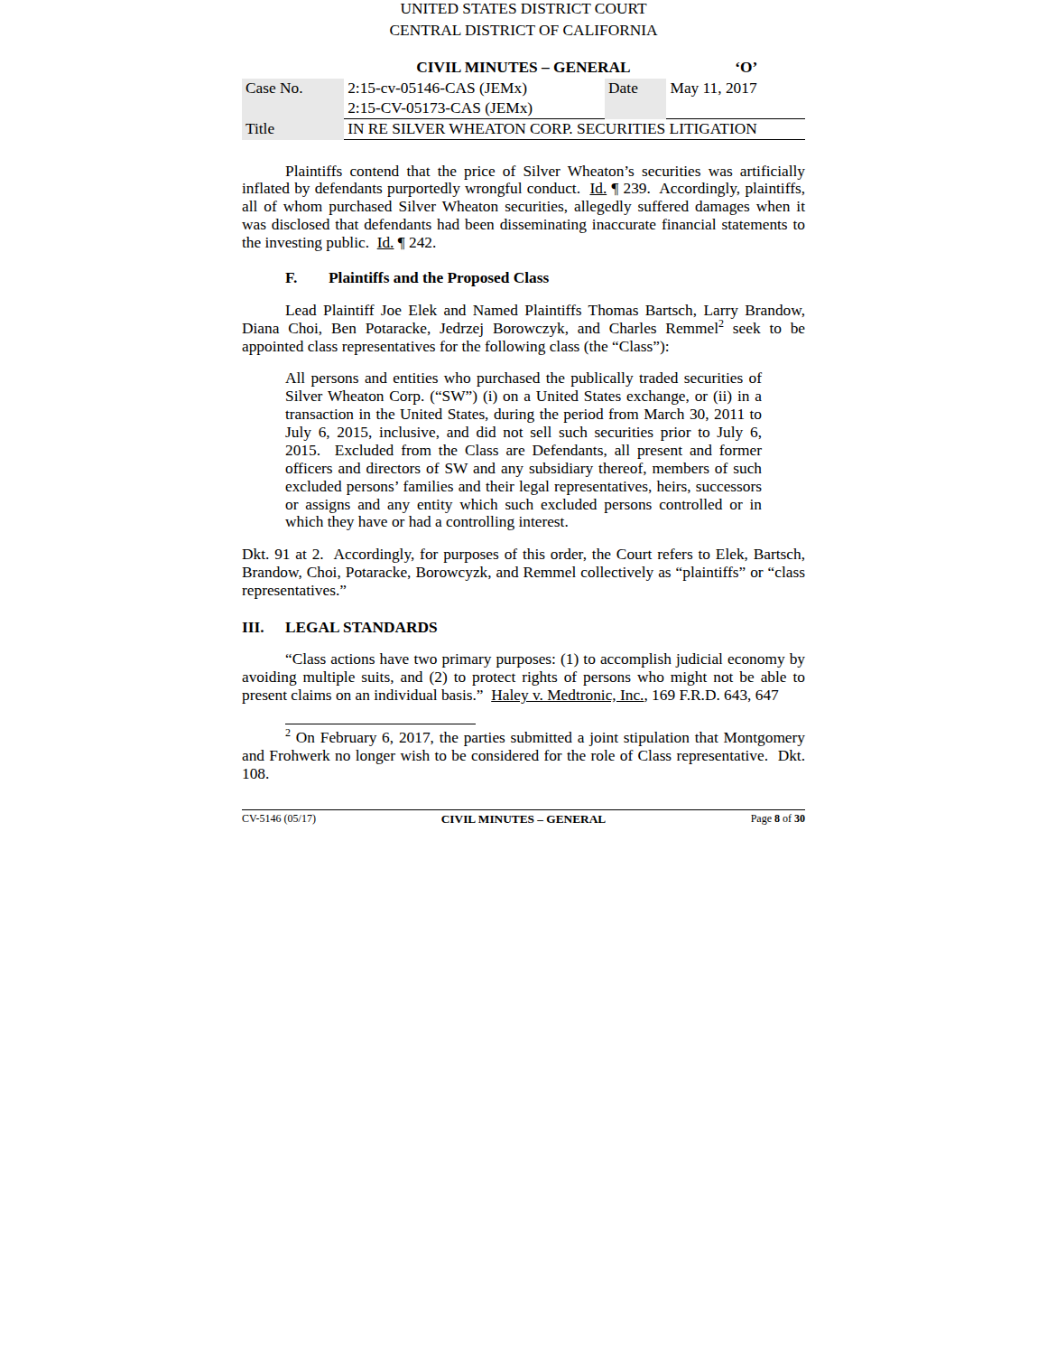UNITED STATES DISTRICT COURT
CENTRAL DISTRICT OF CALIFORNIA
CIVIL MINUTES – GENERAL‘O’
| Case No. | 2:15-cv-05146-CAS (JEMx) | Date | May 11, 2017 |
| | 2:15-CV-05173-CAS (JEMx) | | |
| Title | IN RE SILVER WHEATON CORP. SECURITIES LITIGATION |
Plaintiffs contend that the price of Silver Wheaton’s securities was artificially inflated by defendants purportedly wrongful conduct. Id. ¶ 239. Accordingly, plaintiffs, all of whom purchased Silver Wheaton securities, allegedly suffered damages when it was disclosed that defendants had been disseminating inaccurate financial statements to the investing public. Id. ¶ 242.
F. Plaintiffs and the Proposed Class
Lead Plaintiff Joe Elek and Named Plaintiffs Thomas Bartsch, Larry Brandow, Diana Choi, Ben Potaracke, Jedrzej Borowczyk, and Charles Remmel2 seek to be appointed class representatives for the following class (the “Class”):
All persons and entities who purchased the publically traded securities of Silver Wheaton Corp. (“SW”) (i) on a United States exchange, or (ii) in a transaction in the United States, during the period from March 30, 2011 to July 6, 2015, inclusive, and did not sell such securities prior to July 6, 2015. Excluded from the Class are Defendants, all present and former officers and directors of SW and any subsidiary thereof, members of such excluded persons’ families and their legal representatives, heirs, successors or assigns and any entity which such excluded persons controlled or in which they have or had a controlling interest.
Dkt. 91 at 2. Accordingly, for purposes of this order, the Court refers to Elek, Bartsch, Brandow, Choi, Potaracke, Borowcyzk, and Remmel collectively as “plaintiffs” or “class representatives.”
III. LEGAL STANDARDS
“Class actions have two primary purposes: (1) to accomplish judicial economy by avoiding multiple suits, and (2) to protect rights of persons who might not be able to present claims on an individual basis.” Haley v. Medtronic, Inc., 169 F.R.D. 643, 647
2 On February 6, 2017, the parties submitted a joint stipulation that Montgomery and Frohwerk no longer wish to be considered for the role of Class representative. Dkt. 108.
| CV-5146 (05/17) | CIVIL MINUTES – GENERAL | Page 8 of 30 |